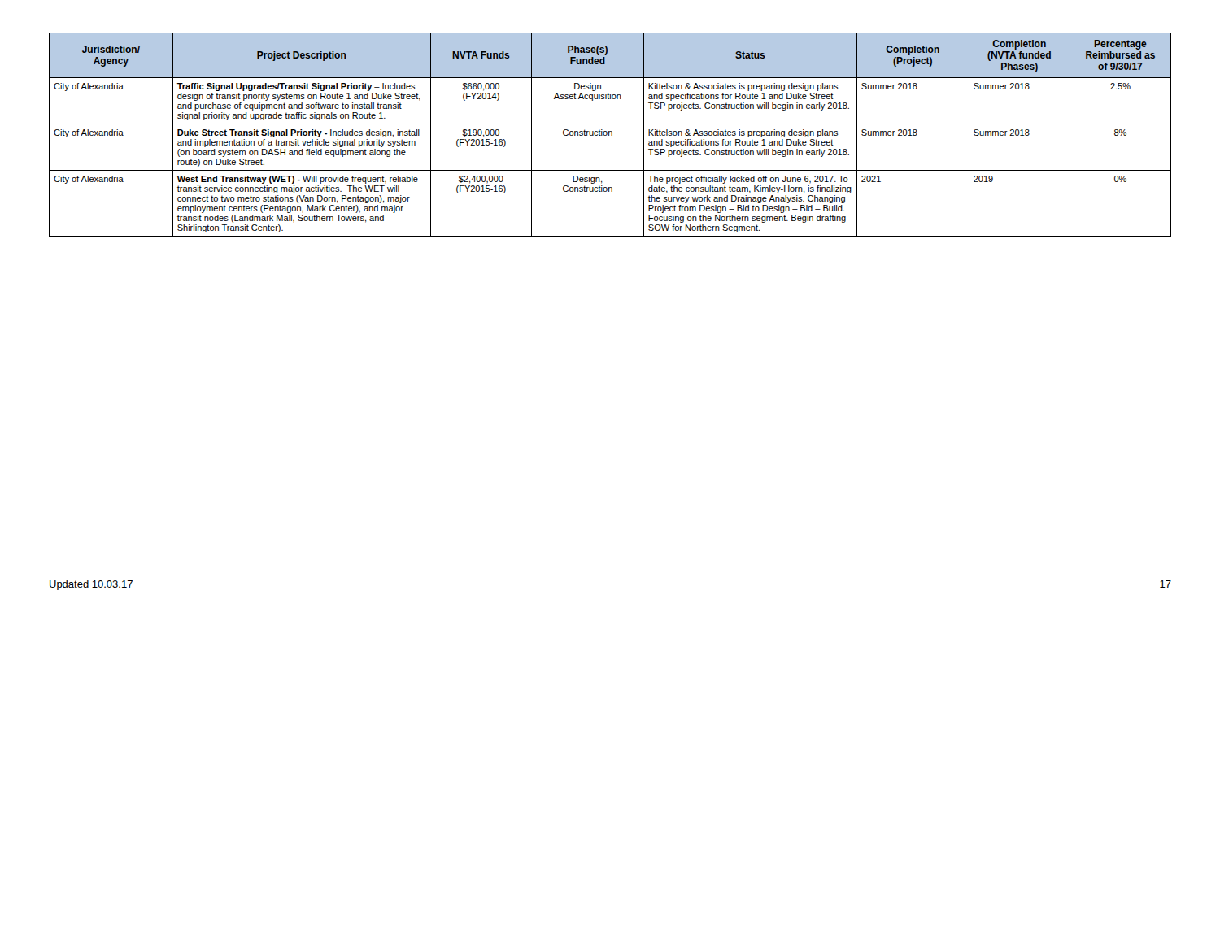| Jurisdiction/ Agency | Project Description | NVTA Funds | Phase(s) Funded | Status | Completion (Project) | Completion (NVTA funded Phases) | Percentage Reimbursed as of 9/30/17 |
| --- | --- | --- | --- | --- | --- | --- | --- |
| City of Alexandria | Traffic Signal Upgrades/Transit Signal Priority – Includes design of transit priority systems on Route 1 and Duke Street, and purchase of equipment and software to install transit signal priority and upgrade traffic signals on Route 1. | $660,000 (FY2014) | Design Asset Acquisition | Kittelson & Associates is preparing design plans and specifications for Route 1 and Duke Street TSP projects. Construction will begin in early 2018. | Summer 2018 | Summer 2018 | 2.5% |
| City of Alexandria | Duke Street Transit Signal Priority - Includes design, install and implementation of a transit vehicle signal priority system (on board system on DASH and field equipment along the route) on Duke Street. | $190,000 (FY2015-16) | Construction | Kittelson & Associates is preparing design plans and specifications for Route 1 and Duke Street TSP projects. Construction will begin in early 2018. | Summer 2018 | Summer 2018 | 8% |
| City of Alexandria | West End Transitway (WET) - Will provide frequent, reliable transit service connecting major activities. The WET will connect to two metro stations (Van Dorn, Pentagon), major employment centers (Pentagon, Mark Center), and major transit nodes (Landmark Mall, Southern Towers, and Shirlington Transit Center). | $2,400,000 (FY2015-16) | Design, Construction | The project officially kicked off on June 6, 2017. To date, the consultant team, Kimley-Horn, is finalizing the survey work and Drainage Analysis. Changing Project from Design – Bid to Design – Bid – Build. Focusing on the Northern segment. Begin drafting SOW for Northern Segment. | 2021 | 2019 | 0% |
Updated 10.03.17 17